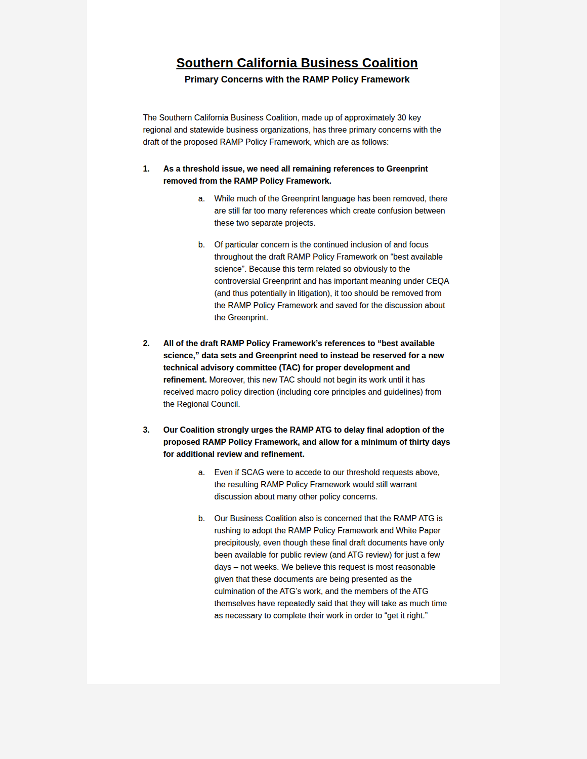Southern California Business Coalition
Primary Concerns with the RAMP Policy Framework
The Southern California Business Coalition, made up of approximately 30 key regional and statewide business organizations, has three primary concerns with the draft of the proposed RAMP Policy Framework, which are as follows:
As a threshold issue, we need all remaining references to Greenprint removed from the RAMP Policy Framework.
While much of the Greenprint language has been removed, there are still far too many references which create confusion between these two separate projects.
Of particular concern is the continued inclusion of and focus throughout the draft RAMP Policy Framework on “best available science”. Because this term related so obviously to the controversial Greenprint and has important meaning under CEQA (and thus potentially in litigation), it too should be removed from the RAMP Policy Framework and saved for the discussion about the Greenprint.
All of the draft RAMP Policy Framework’s references to “best available science,” data sets and Greenprint need to instead be reserved for a new technical advisory committee (TAC) for proper development and refinement. Moreover, this new TAC should not begin its work until it has received macro policy direction (including core principles and guidelines) from the Regional Council.
Our Coalition strongly urges the RAMP ATG to delay final adoption of the proposed RAMP Policy Framework, and allow for a minimum of thirty days for additional review and refinement.
Even if SCAG were to accede to our threshold requests above, the resulting RAMP Policy Framework would still warrant discussion about many other policy concerns.
Our Business Coalition also is concerned that the RAMP ATG is rushing to adopt the RAMP Policy Framework and White Paper precipitously, even though these final draft documents have only been available for public review (and ATG review) for just a few days – not weeks. We believe this request is most reasonable given that these documents are being presented as the culmination of the ATG’s work, and the members of the ATG themselves have repeatedly said that they will take as much time as necessary to complete their work in order to “get it right.”